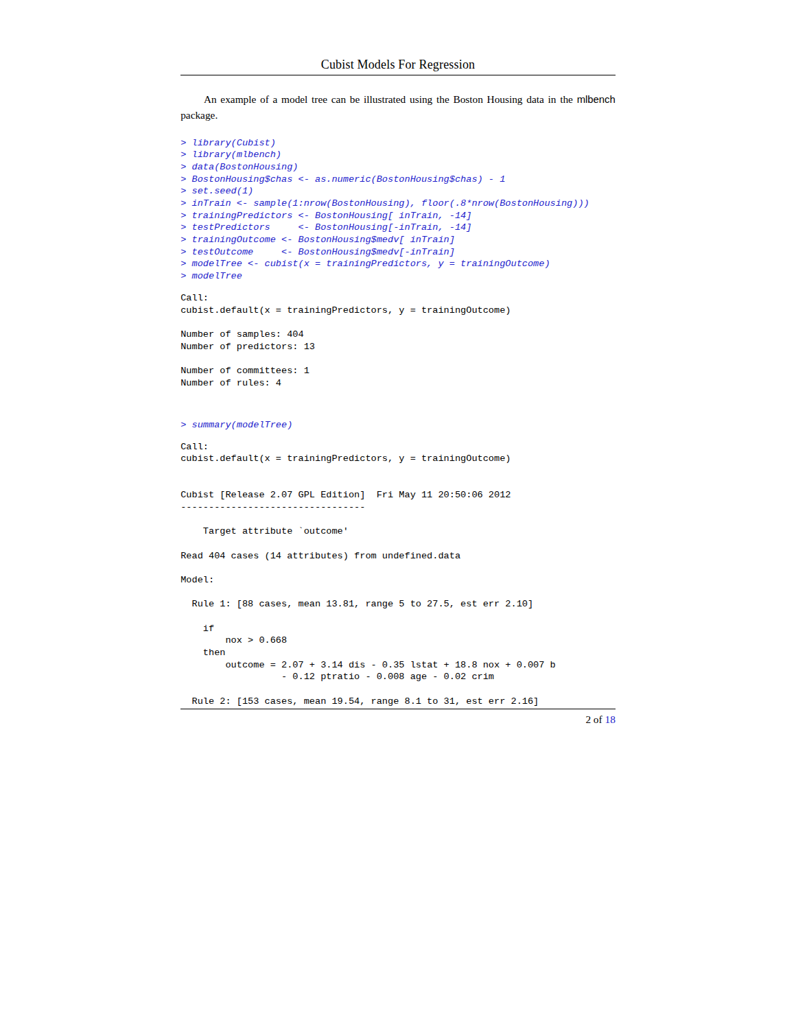Cubist Models For Regression
An example of a model tree can be illustrated using the Boston Housing data in the mlbench package.
> library(Cubist)
> library(mlbench)
> data(BostonHousing)
> BostonHousing$chas <- as.numeric(BostonHousing$chas) - 1
> set.seed(1)
> inTrain <- sample(1:nrow(BostonHousing), floor(.8*nrow(BostonHousing)))
> trainingPredictors <- BostonHousing[ inTrain, -14]
> testPredictors     <- BostonHousing[-inTrain, -14]
> trainingOutcome <- BostonHousing$medv[ inTrain]
> testOutcome     <- BostonHousing$medv[-inTrain]
> modelTree <- cubist(x = trainingPredictors, y = trainingOutcome)
> modelTree
Call:
cubist.default(x = trainingPredictors, y = trainingOutcome)

Number of samples: 404 
Number of predictors: 13 

Number of committees: 1 
Number of rules: 4 
> summary(modelTree)
Call:
cubist.default(x = trainingPredictors, y = trainingOutcome)


Cubist [Release 2.07 GPL Edition]  Fri May 11 20:50:06 2012
---------------------------------

    Target attribute `outcome'

Read 404 cases (14 attributes) from undefined.data

Model:

  Rule 1: [88 cases, mean 13.81, range 5 to 27.5, est err 2.10]

    if
	nox > 0.668
    then
	outcome = 2.07 + 3.14 dis - 0.35 lstat + 18.8 nox + 0.007 b
	          - 0.12 ptratio - 0.008 age - 0.02 crim

  Rule 2: [153 cases, mean 19.54, range 8.1 to 31, est err 2.16]
2 of 18